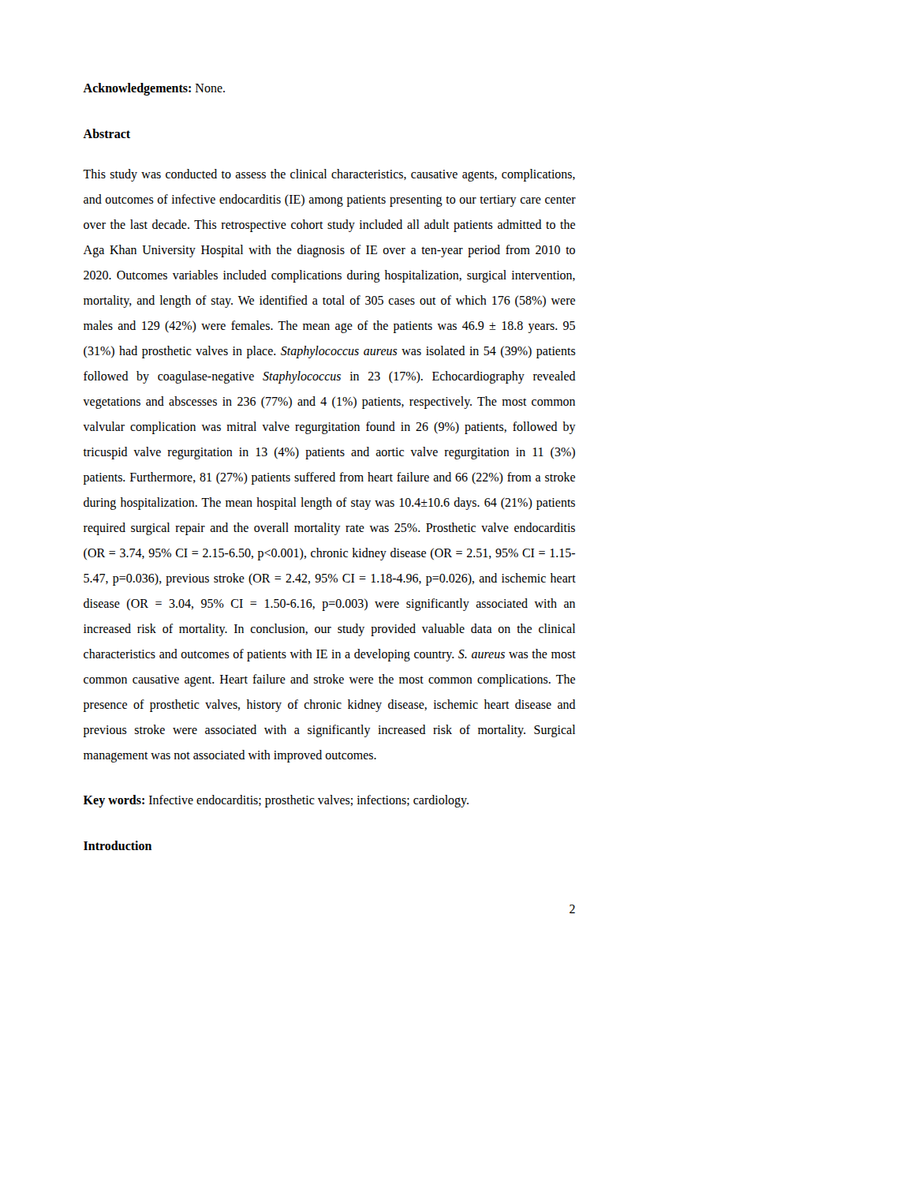Acknowledgements: None.
Abstract
This study was conducted to assess the clinical characteristics, causative agents, complications, and outcomes of infective endocarditis (IE) among patients presenting to our tertiary care center over the last decade. This retrospective cohort study included all adult patients admitted to the Aga Khan University Hospital with the diagnosis of IE over a ten-year period from 2010 to 2020. Outcomes variables included complications during hospitalization, surgical intervention, mortality, and length of stay. We identified a total of 305 cases out of which 176 (58%) were males and 129 (42%) were females. The mean age of the patients was 46.9 ± 18.8 years. 95 (31%) had prosthetic valves in place. Staphylococcus aureus was isolated in 54 (39%) patients followed by coagulase-negative Staphylococcus in 23 (17%). Echocardiography revealed vegetations and abscesses in 236 (77%) and 4 (1%) patients, respectively. The most common valvular complication was mitral valve regurgitation found in 26 (9%) patients, followed by tricuspid valve regurgitation in 13 (4%) patients and aortic valve regurgitation in 11 (3%) patients. Furthermore, 81 (27%) patients suffered from heart failure and 66 (22%) from a stroke during hospitalization. The mean hospital length of stay was 10.4±10.6 days. 64 (21%) patients required surgical repair and the overall mortality rate was 25%. Prosthetic valve endocarditis (OR = 3.74, 95% CI = 2.15-6.50, p<0.001), chronic kidney disease (OR = 2.51, 95% CI = 1.15-5.47, p=0.036), previous stroke (OR = 2.42, 95% CI = 1.18-4.96, p=0.026), and ischemic heart disease (OR = 3.04, 95% CI = 1.50-6.16, p=0.003) were significantly associated with an increased risk of mortality. In conclusion, our study provided valuable data on the clinical characteristics and outcomes of patients with IE in a developing country. S. aureus was the most common causative agent. Heart failure and stroke were the most common complications. The presence of prosthetic valves, history of chronic kidney disease, ischemic heart disease and previous stroke were associated with a significantly increased risk of mortality. Surgical management was not associated with improved outcomes.
Key words: Infective endocarditis; prosthetic valves; infections; cardiology.
Introduction
2